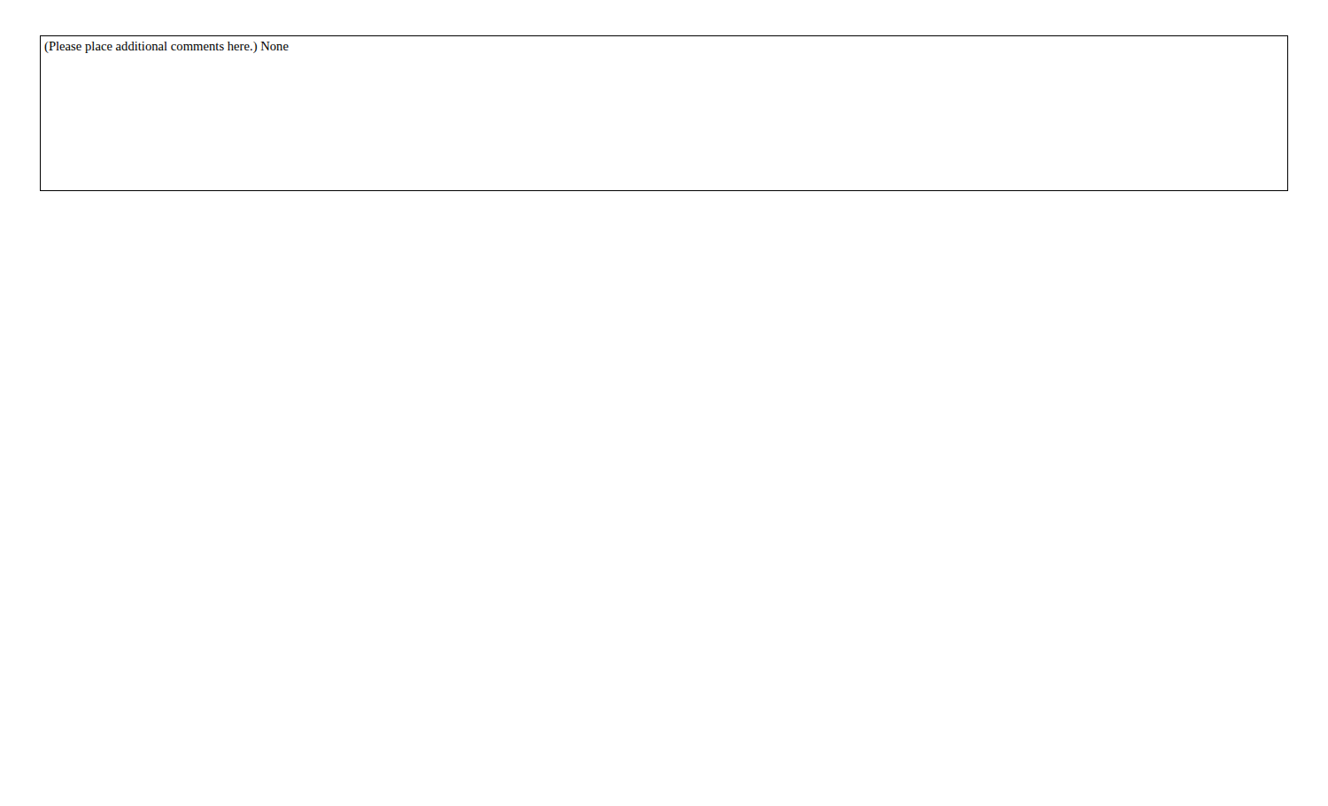| (Please place additional comments here.) None |